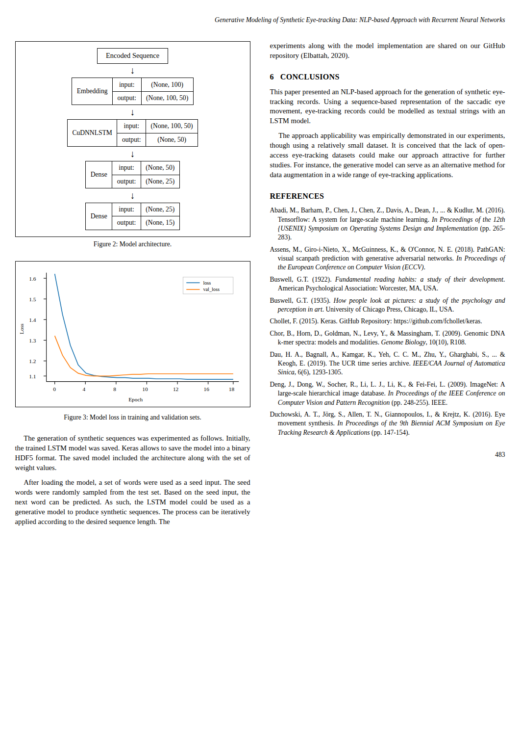Generative Modeling of Synthetic Eye-tracking Data: NLP-based Approach with Recurrent Neural Networks
Encoded Sequence
↓
| Embedding | input: | (None, 100) |
| output: | (None, 100, 50) |
↓
| CuDNNLSTM | input: | (None, 100, 50) |
| output: | (None, 50) |
↓
| Dense | input: | (None, 50) |
| output: | (None, 25) |
↓
| Dense | input: | (None, 25) |
| output: | (None, 15) |
Figure 2: Model architecture.
1.6 1.5 1.4 1.3 1.2 1.1 Loss 0 4 8 10 12 16 18 Epoch loss val_loss
Figure 3: Model loss in training and validation sets.
The generation of synthetic sequences was experimented as follows. Initially, the trained LSTM model was saved. Keras allows to save the model into a binary HDF5 format. The saved model included the architecture along with the set of weight values.
After loading the model, a set of words were used as a seed input. The seed words were randomly sampled from the test set. Based on the seed input, the next word can be predicted. As such, the LSTM model could be used as a generative model to produce synthetic sequences. The process can be iteratively applied according to the desired sequence length. The
experiments along with the model implementation are shared on our GitHub repository (Elbattah, 2020).
6 CONCLUSIONS
This paper presented an NLP-based approach for the generation of synthetic eye-tracking records. Using a sequence-based representation of the saccadic eye movement, eye-tracking records could be modelled as textual strings with an LSTM model.
The approach applicability was empirically demonstrated in our experiments, though using a relatively small dataset. It is conceived that the lack of open-access eye-tracking datasets could make our approach attractive for further studies. For instance, the generative model can serve as an alternative method for data augmentation in a wide range of eye-tracking applications.
REFERENCES
Abadi, M., Barham, P., Chen, J., Chen, Z., Davis, A., Dean, J., ... & Kudlur, M. (2016). Tensorflow: A system for large-scale machine learning. In Proceedings of the 12th {USENIX} Symposium on Operating Systems Design and Implementation (pp. 265-283).
Assens, M., Giro-i-Nieto, X., McGuinness, K., & O'Connor, N. E. (2018). PathGAN: visual scanpath prediction with generative adversarial networks. In Proceedings of the European Conference on Computer Vision (ECCV).
Buswell, G.T. (1922). Fundamental reading habits: a study of their development. American Psychological Association: Worcester, MA, USA.
Buswell, G.T. (1935). How people look at pictures: a study of the psychology and perception in art. University of Chicago Press, Chicago, IL, USA.
Chollet, F. (2015). Keras. GitHub Repository: https://github.com/fchollet/keras.
Chor, B., Horn, D., Goldman, N., Levy, Y., & Massingham, T. (2009). Genomic DNA k-mer spectra: models and modalities. Genome Biology, 10(10), R108.
Dau, H. A., Bagnall, A., Kamgar, K., Yeh, C. C. M., Zhu, Y., Gharghabi, S., ... & Keogh, E. (2019). The UCR time series archive. IEEE/CAA Journal of Automatica Sinica, 6(6), 1293-1305.
Deng, J., Dong, W., Socher, R., Li, L. J., Li, K., & Fei-Fei, L. (2009). ImageNet: A large-scale hierarchical image database. In Proceedings of the IEEE Conference on Computer Vision and Pattern Recognition (pp. 248-255). IEEE.
Duchowski, A. T., Jörg, S., Allen, T. N., Giannopoulos, I., & Krejtz, K. (2016). Eye movement synthesis. In Proceedings of the 9th Biennial ACM Symposium on Eye Tracking Research & Applications (pp. 147-154).
483